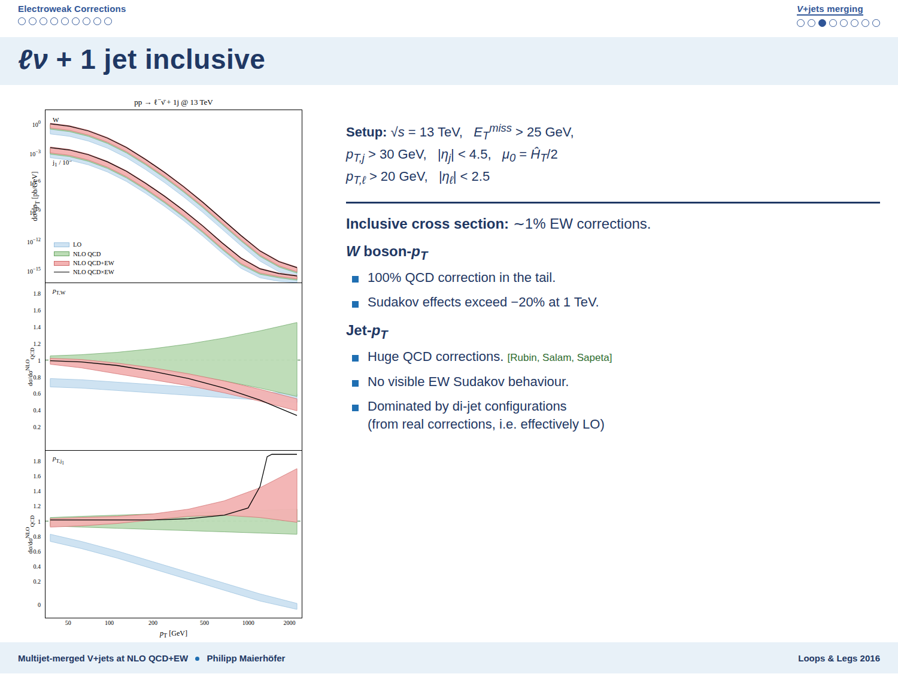Electroweak Corrections
V+jets merging
ℓν + 1 jet inclusive
pp → ℓ−ν̄ + 1j @ 13 TeV
dσ/dpT [pb/GeV]
100 10−3 10−6 10−9 10−12 10−15
W j1 / 103
LO
NLO QCD
NLO QCD+EW
NLO QCD×EW
dσ/dσNLOQCD
1.8 1.6 1.4 1.2 1 0.8 0.6 0.4 0.2
pT,W
dσ/dσNLOQCD
1.8 1.6 1.4 1.2 1 0.8 0.6 0.4 0.2 0
pT,j1
50 100 200 500 1000 2000
pT [GeV]
Setup: √s = 13 TeV, ETmiss > 25 GeV,
pT,j > 30 GeV, |ηj| < 4.5, μ0 = ĤT/2
pT,ℓ > 20 GeV, |ηℓ| < 2.5
Inclusive cross section: ∼1% EW corrections.
W boson-pT
100% QCD correction in the tail.
Sudakov effects exceed −20% at 1 TeV.
Jet-pT
Huge QCD corrections. [Rubin, Salam, Sapeta]
No visible EW Sudakov behaviour.
Dominated by di-jet configurations
(from real corrections, i.e. effectively LO)
Multijet-merged V+jets at NLO QCD+EW Philipp Maierhöfer
Loops & Legs 2016